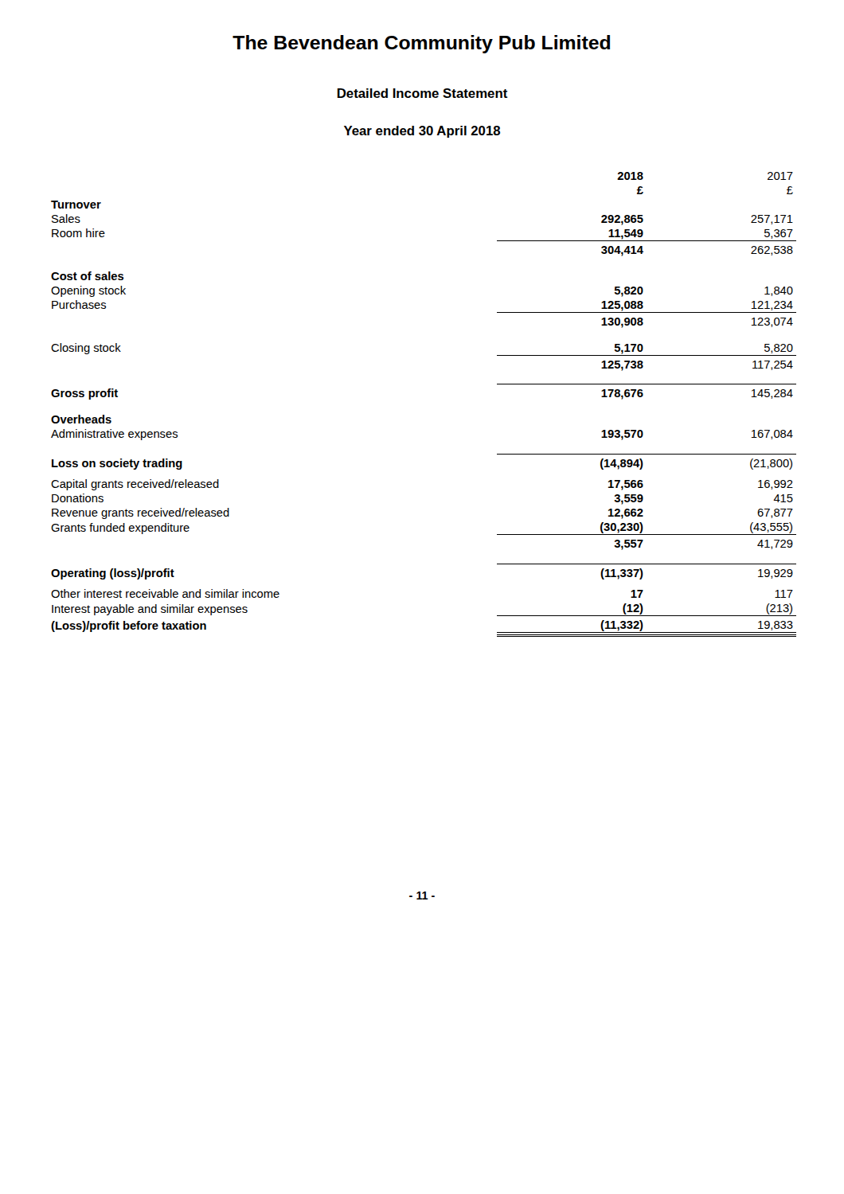The Bevendean Community Pub Limited
Detailed Income Statement
Year ended 30 April 2018
| | 2018 | 2017 |
| | £ | £ |
| Turnover | | |
| Sales | 292,865 | 257,171 |
| Room hire | 11,549 | 5,367 |
| | 304,414 | 262,538 |
| Cost of sales | | |
| Opening stock | 5,820 | 1,840 |
| Purchases | 125,088 | 121,234 |
| | 130,908 | 123,074 |
| Closing stock | 5,170 | 5,820 |
| | 125,738 | 117,254 |
| Gross profit | 178,676 | 145,284 |
| Overheads | | |
| Administrative expenses | 193,570 | 167,084 |
| Loss on society trading | (14,894) | (21,800) |
| Capital grants received/released | 17,566 | 16,992 |
| Donations | 3,559 | 415 |
| Revenue grants received/released | 12,662 | 67,877 |
| Grants funded expenditure | (30,230) | (43,555) |
| | 3,557 | 41,729 |
| Operating (loss)/profit | (11,337) | 19,929 |
| Other interest receivable and similar income | 17 | 117 |
| Interest payable and similar expenses | (12) | (213) |
| (Loss)/profit before taxation | (11,332) | 19,833 |
- 11 -